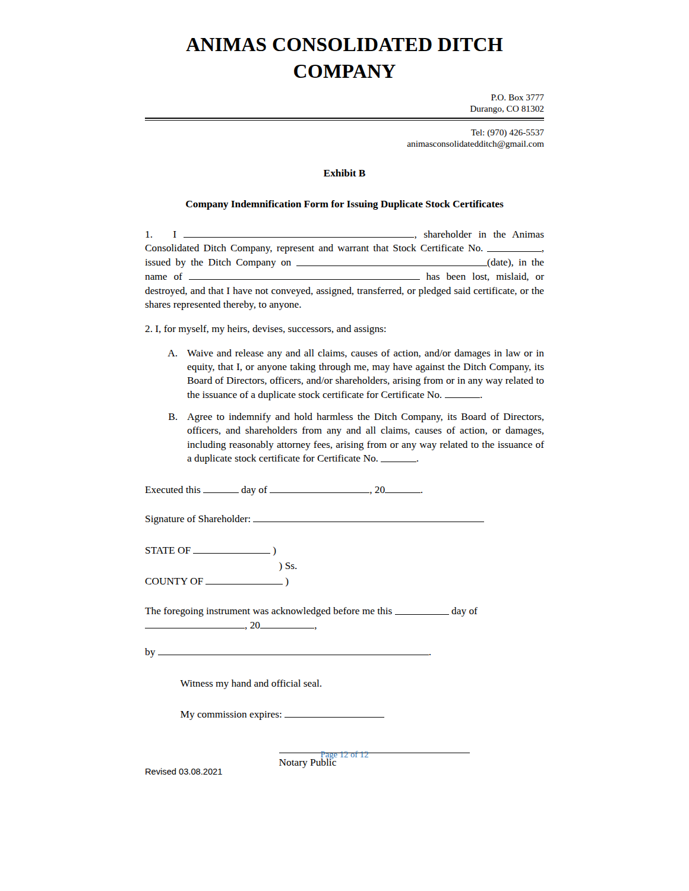ANIMAS CONSOLIDATED DITCH COMPANY
P.O. Box 3777
Durango, CO 81302
Tel: (970) 426-5537
animasconsolidatedditch@gmail.com
Exhibit B
Company Indemnification Form for Issuing Duplicate Stock Certificates
1. I , shareholder in the Animas Consolidated Ditch Company, represent and warrant that Stock Certificate No. , issued by the Ditch Company on (date), in the name of has been lost, mislaid, or destroyed, and that I have not conveyed, assigned, transferred, or pledged said certificate, or the shares represented thereby, to anyone.
2. I, for myself, my heirs, devises, successors, and assigns:
Waive and release any and all claims, causes of action, and/or damages in law or in equity, that I, or anyone taking through me, may have against the Ditch Company, its Board of Directors, officers, and/or shareholders, arising from or in any way related to the issuance of a duplicate stock certificate for Certificate No. .
Agree to indemnify and hold harmless the Ditch Company, its Board of Directors, officers, and shareholders from any and all claims, causes of action, or damages, including reasonably attorney fees, arising from or any way related to the issuance of a duplicate stock certificate for Certificate No. .
Executed this day of , 20 .
Signature of Shareholder:
STATE OF ) ) Ss. COUNTY OF )
The foregoing instrument was acknowledged before me this day of , 20 ,
by .
Witness my hand and official seal.
My commission expires:
Notary Public
Page 12 of 12
Revised 03.08.2021